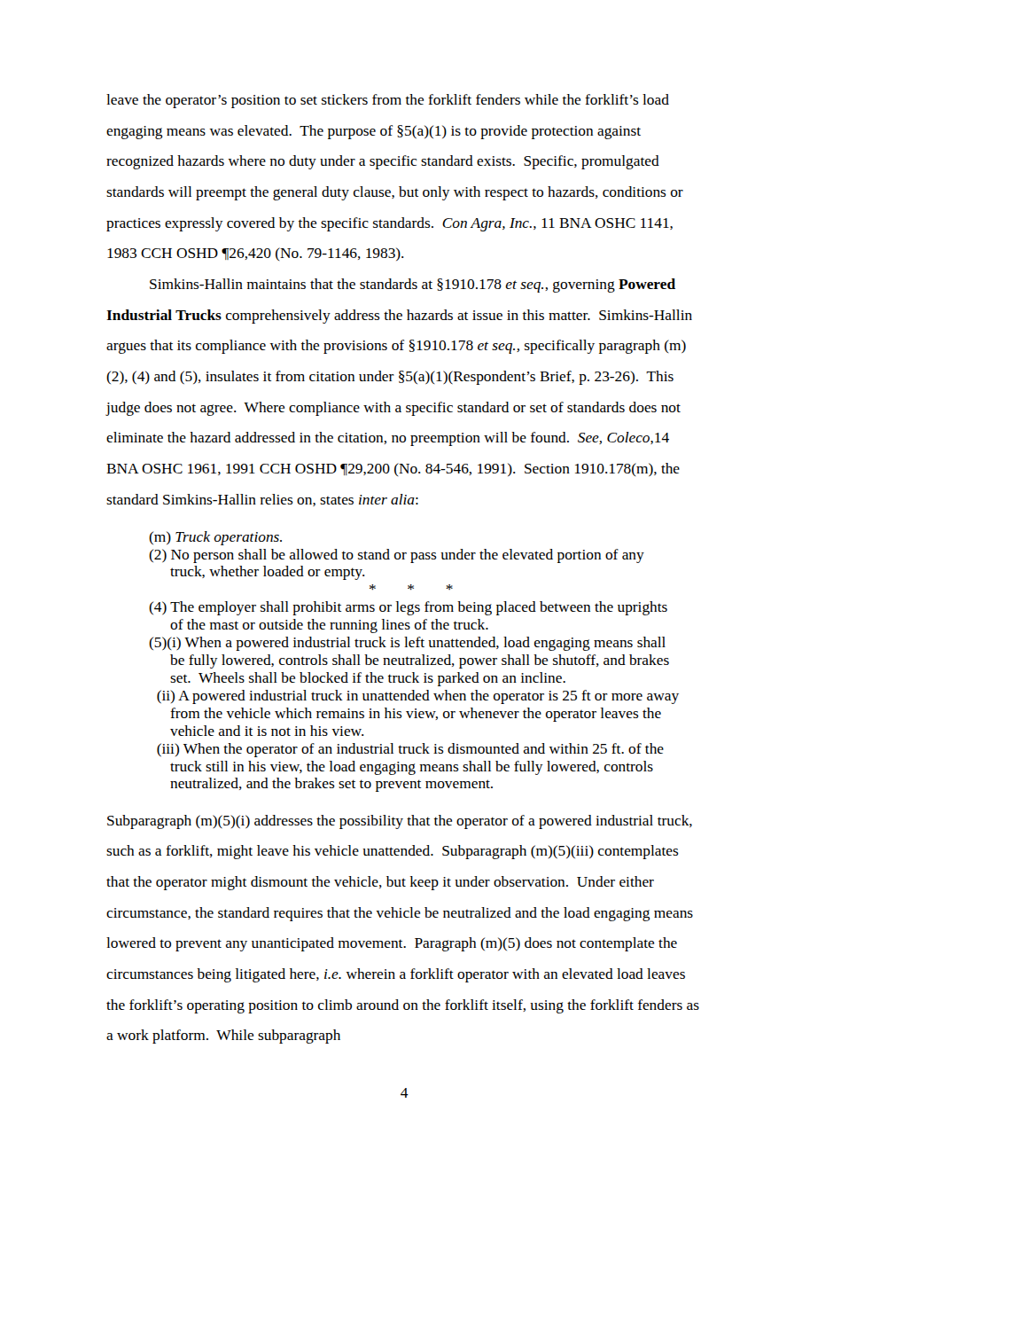leave the operator’s position to set stickers from the forklift fenders while the forklift’s load engaging means was elevated. The purpose of §5(a)(1) is to provide protection against recognized hazards where no duty under a specific standard exists. Specific, promulgated standards will preempt the general duty clause, but only with respect to hazards, conditions or practices expressly covered by the specific standards. Con Agra, Inc., 11 BNA OSHC 1141, 1983 CCH OSHD ¶26,420 (No. 79-1146, 1983).
Simkins-Hallin maintains that the standards at §1910.178 et seq., governing Powered Industrial Trucks comprehensively address the hazards at issue in this matter. Simkins-Hallin argues that its compliance with the provisions of §1910.178 et seq., specifically paragraph (m)(2), (4) and (5), insulates it from citation under §5(a)(1)(Respondent’s Brief, p. 23-26). This judge does not agree. Where compliance with a specific standard or set of standards does not eliminate the hazard addressed in the citation, no preemption will be found. See, Coleco,14 BNA OSHC 1961, 1991 CCH OSHD ¶29,200 (No. 84-546, 1991). Section 1910.178(m), the standard Simkins-Hallin relies on, states inter alia:
(m) Truck operations.
(2) No person shall be allowed to stand or pass under the elevated portion of any truck, whether loaded or empty.
* * *
(4) The employer shall prohibit arms or legs from being placed between the uprights of the mast or outside the running lines of the truck.
(5)(i) When a powered industrial truck is left unattended, load engaging means shall be fully lowered, controls shall be neutralized, power shall be shutoff, and brakes set. Wheels shall be blocked if the truck is parked on an incline.
(ii) A powered industrial truck in unattended when the operator is 25 ft or more away from the vehicle which remains in his view, or whenever the operator leaves the vehicle and it is not in his view.
(iii) When the operator of an industrial truck is dismounted and within 25 ft. of the truck still in his view, the load engaging means shall be fully lowered, controls neutralized, and the brakes set to prevent movement.
Subparagraph (m)(5)(i) addresses the possibility that the operator of a powered industrial truck, such as a forklift, might leave his vehicle unattended. Subparagraph (m)(5)(iii) contemplates that the operator might dismount the vehicle, but keep it under observation. Under either circumstance, the standard requires that the vehicle be neutralized and the load engaging means lowered to prevent any unanticipated movement. Paragraph (m)(5) does not contemplate the circumstances being litigated here, i.e. wherein a forklift operator with an elevated load leaves the forklift’s operating position to climb around on the forklift itself, using the forklift fenders as a work platform. While subparagraph
4